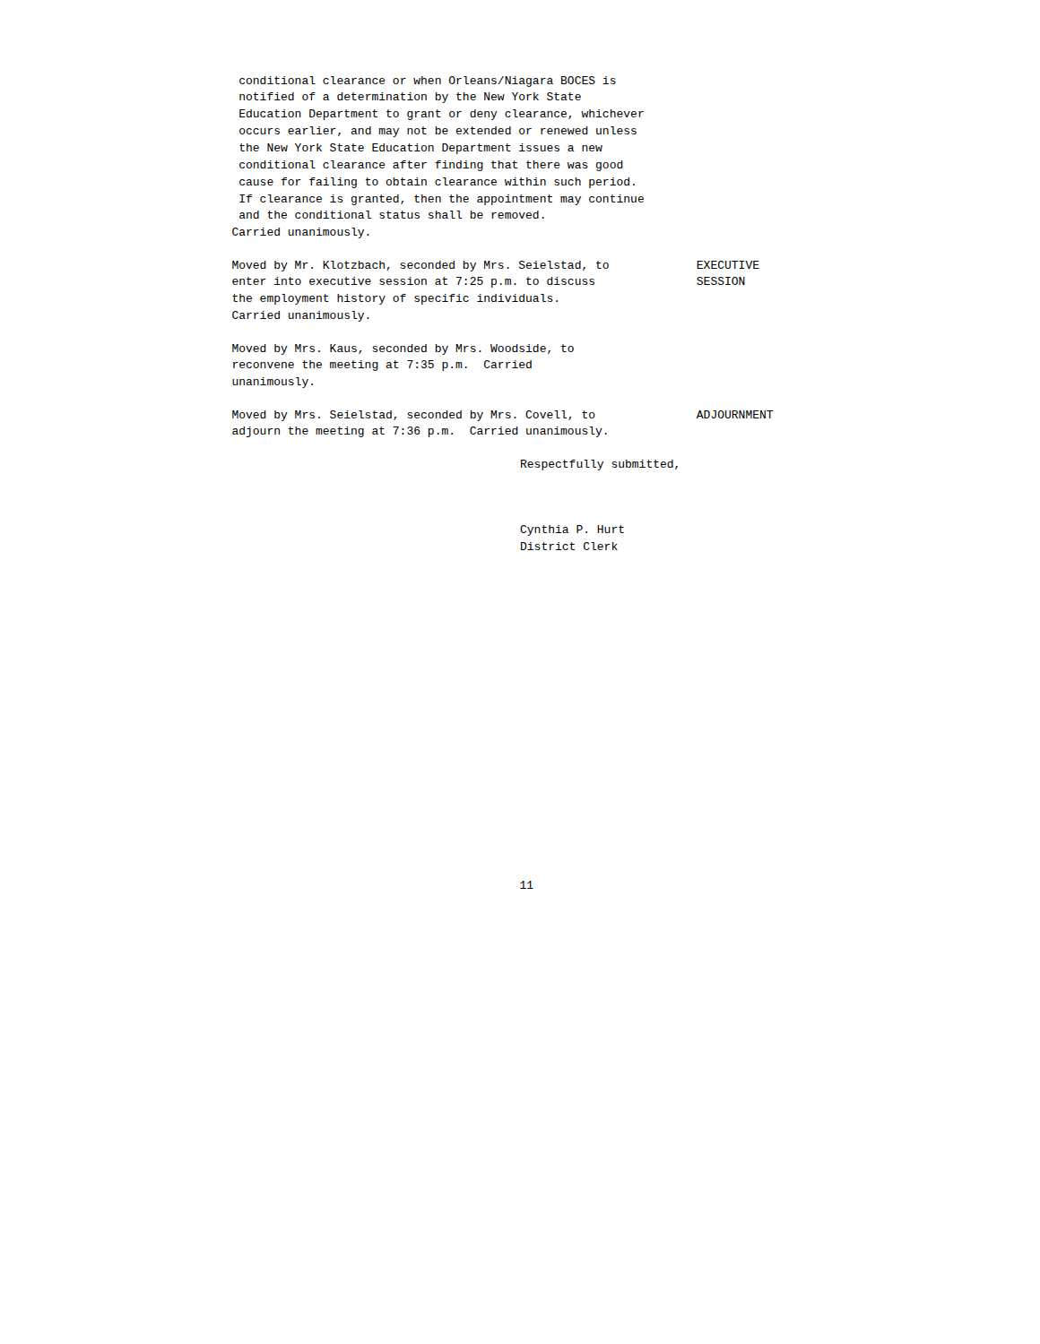conditional clearance or when Orleans/Niagara BOCES is notified of a determination by the New York State Education Department to grant or deny clearance, whichever occurs earlier, and may not be extended or renewed unless the New York State Education Department issues a new conditional clearance after finding that there was good cause for failing to obtain clearance within such period. If clearance is granted, then the appointment may continue and the conditional status shall be removed. Carried unanimously.
Moved by Mr. Klotzbach, seconded by Mrs. Seielstad, to enter into executive session at 7:25 p.m. to discuss the employment history of specific individuals. Carried unanimously.
EXECUTIVE SESSION
Moved by Mrs. Kaus, seconded by Mrs. Woodside, to reconvene the meeting at 7:35 p.m. Carried unanimously.
Moved by Mrs. Seielstad, seconded by Mrs. Covell, to adjourn the meeting at 7:36 p.m. Carried unanimously.
ADJOURNMENT
Respectfully submitted,
Cynthia P. Hurt District Clerk
11